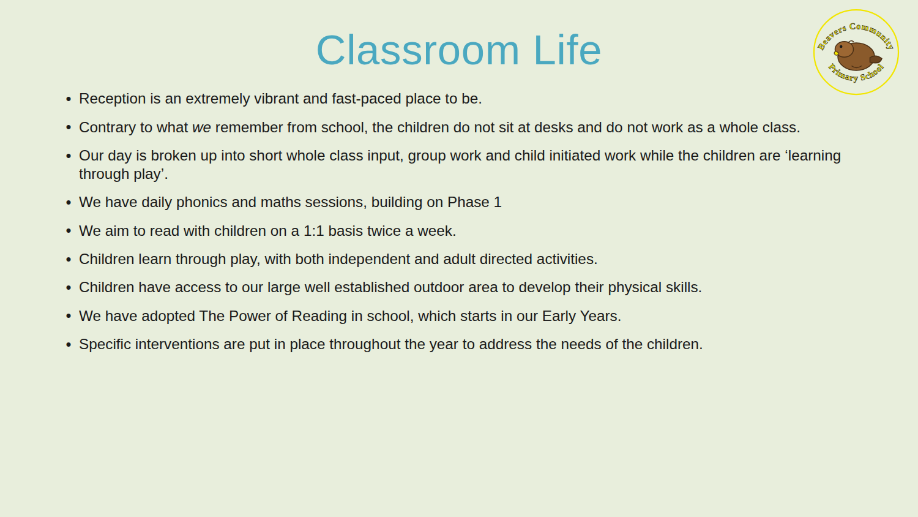Beavers Community Primary School
Classroom Life
Reception is an extremely vibrant and fast-paced place to be.
Contrary to what we remember from school, the children do not sit at desks and do not work as a whole class.
Our day is broken up into short whole class input, group work and child initiated work while the children are ‘learning through play’.
We have daily phonics and maths sessions, building on Phase 1
We aim to read with children on a 1:1 basis twice a week.
Children learn through play, with both independent and adult directed activities.
Children have access to our large well established outdoor area to develop their physical skills.
We have adopted The Power of Reading in school, which starts in our Early Years.
Specific interventions are put in place throughout the year to address the needs of the children.